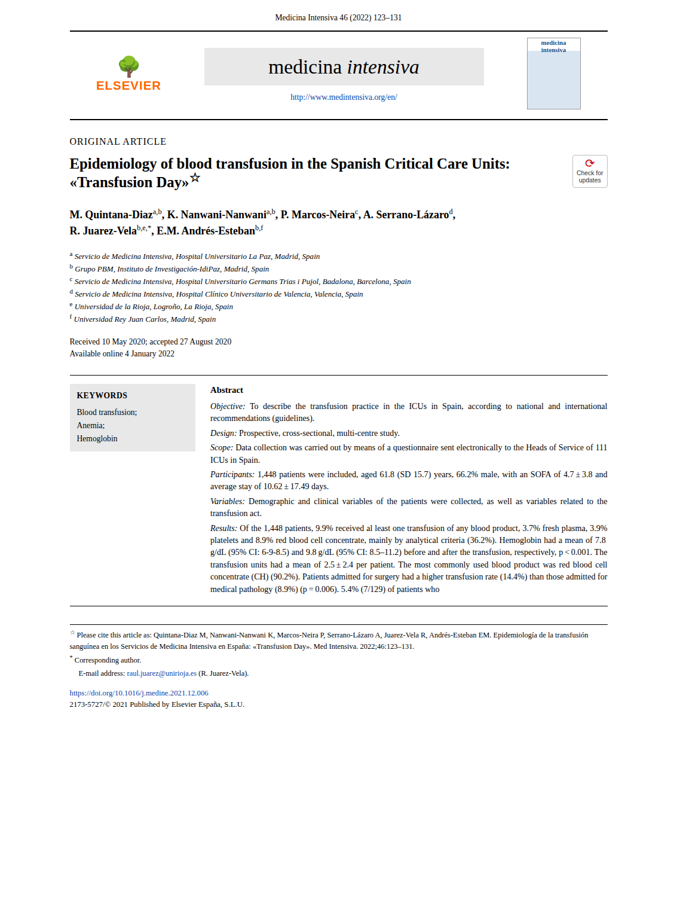Medicina Intensiva 46 (2022) 123–131
🌳
ELSEVIER
medicina intensiva
http://www.medintensiva.org/en/
medicina
intensiva
ORIGINAL ARTICLE
⟳Check for
updates Epidemiology of blood transfusion in the Spanish Critical Care Units: «Transfusion Day»☆
M. Quintana-Diaza,b, K. Nanwani-Nanwania,b, P. Marcos-Neirac, A. Serrano-Lázarod,
R. Juarez-Velab,e,*, E.M. Andrés-Estebanb,f
a Servicio de Medicina Intensiva, Hospital Universitario La Paz, Madrid, Spain
b Grupo PBM, Instituto de Investigación-IdiPaz, Madrid, Spain
c Servicio de Medicina Intensiva, Hospital Universitario Germans Trias i Pujol, Badalona, Barcelona, Spain
d Servicio de Medicina Intensiva, Hospital Clínico Universitario de Valencia, Valencia, Spain
e Universidad de la Rioja, Logroño, La Rioja, Spain
f Universidad Rey Juan Carlos, Madrid, Spain
Received 10 May 2020; accepted 27 August 2020
Available online 4 January 2022
KEYWORDS
Blood transfusion;
Anemia;
Hemoglobin
Abstract
Objective: To describe the transfusion practice in the ICUs in Spain, according to national and international recommendations (guidelines).
Design: Prospective, cross-sectional, multi-centre study.
Scope: Data collection was carried out by means of a questionnaire sent electronically to the Heads of Service of 111 ICUs in Spain.
Participants: 1,448 patients were included, aged 61.8 (SD 15.7) years, 66.2% male, with an SOFA of 4.7 ± 3.8 and average stay of 10.62 ± 17.49 days.
Variables: Demographic and clinical variables of the patients were collected, as well as variables related to the transfusion act.
Results: Of the 1,448 patients, 9.9% received al least one transfusion of any blood product, 3.7% fresh plasma, 3.9% platelets and 8.9% red blood cell concentrate, mainly by analytical criteria (36.2%). Hemoglobin had a mean of 7.8 g/dL (95% CI: 6-9-8.5) and 9.8 g/dL (95% CI: 8.5–11.2) before and after the transfusion, respectively, p < 0.001. The transfusion units had a mean of 2.5 ± 2.4 per patient. The most commonly used blood product was red blood cell concentrate (CH) (90.2%). Patients admitted for surgery had a higher transfusion rate (14.4%) than those admitted for medical pathology (8.9%) (p = 0.006). 5.4% (7/129) of patients who
☆ Please cite this article as: Quintana-Diaz M, Nanwani-Nanwani K, Marcos-Neira P, Serrano-Lázaro A, Juarez-Vela R, Andrés-Esteban EM. Epidemiología de la transfusión sanguínea en los Servicios de Medicina Intensiva en España: «Transfusion Day». Med Intensiva. 2022;46:123–131.
* Corresponding author.
E-mail address: raul.juarez@unirioja.es (R. Juarez-Vela).
https://doi.org/10.1016/j.medine.2021.12.006
2173-5727/© 2021 Published by Elsevier España, S.L.U.